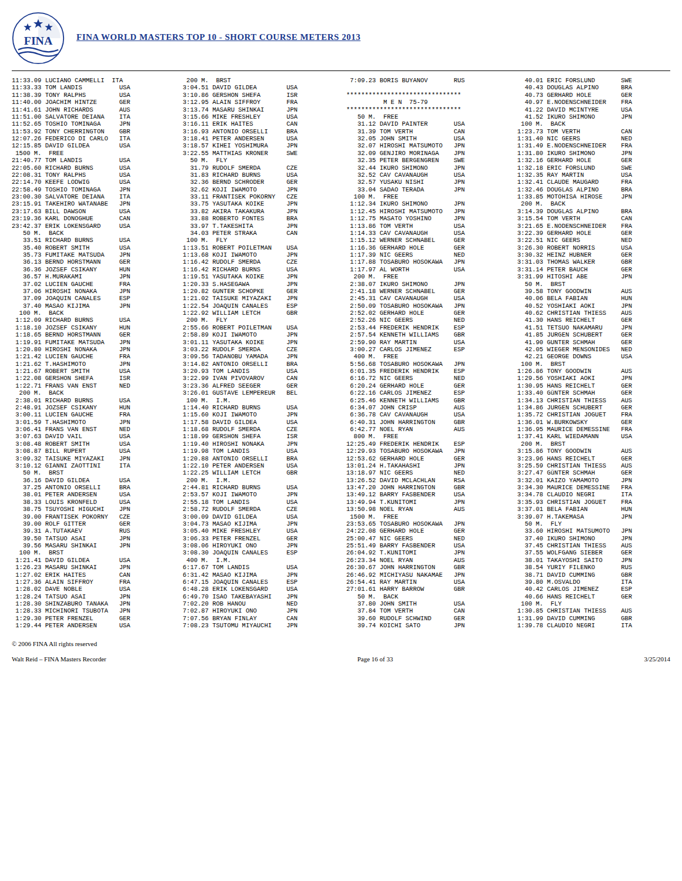FINA
FINA WORLD MASTERS TOP 10 - SHORT COURSE METERS 2013
11:33.09 LUCIANO CAMMELLI ITA 11:33.33 TOM LANDIS USA 11:38.39 TONY RALPHS USA 11:40.00 JOACHIM HINTZE GER 11:41.61 JOHN RICHARDS AUS 11:51.00 SALVATORE DEIANA ITA 11:52.65 TOSHIO TOMINAGA JPN 11:53.92 TONY CHERRINGTON GBR 12:07.26 FEDERICO DI CARLO ITA 12:15.85 DAVID GILDEA USA 1500 M. FREE 21:40.77 TOM LANDIS USA 22:05.60 RICHARD BURNS USA 22:08.31 TONY RALPHS USA 22:14.70 KEEFE LODWIG USA 22:58.49 TOSHIO TOMINAGA JPN 23:00.30 SALVATORE DEIANA ITA 23:15.91 TAKEHIRO WATANABE JPN 23:17.63 BILL DAWSON USA 23:19.36 KARL DONOGHUE CAN 23:42.37 ERIK LOKENSGARD USA 50 M. BACK 33.51 RICHARD BURNS USA 35.40 ROBERT SMITH USA 35.73 FUMITAKE MATSUDA JPN 36.13 BERND HORSTMANN GER 36.36 JOZSEF CSIKANY HUN 36.57 H.MURAKAMI JPN 37.02 LUCIEN GAUCHE FRA 37.06 HIROSHI NONAKA JPN 37.09 JOAQUIN CANALES ESP 37.40 MASAO KIJIMA JPN 100 M. BACK 1:12.09 RICHARD BURNS USA 1:18.10 JOZSEF CSIKANY HUN 1:18.65 BERND HORSTMANN GER 1:19.91 FUMITAKE MATSUDA JPN 1:20.80 HIROSHI NONAKA JPN 1:21.42 LUCIEN GAUCHE FRA 1:21.62 T.HASHIMOTO JPN 1:21.67 ROBERT SMITH USA 1:22.08 GERSHON SHEFA ISR 1:22.71 FRANS VAN ENST NED 200 M. BACK 2:38.01 RICHARD BURNS USA 2:48.91 JOZSEF CSIKANY HUN 3:00.11 LUCIEN GAUCHE FRA 3:01.59 T.HASHIMOTO JPN 3:06.41 FRANS VAN ENST NED 3:07.63 DAVID VAIL USA 3:08.48 ROBERT SMITH USA 3:08.87 BILL RUPERT USA 3:09.32 TAISUKE MIYAZAKI JPN 3:10.12 GIANNI ZAOTTINI ITA 50 M. BRST 36.16 DAVID GILDEA USA 37.25 ANTONIO ORSELLI BRA 38.01 PETER ANDERSEN USA 38.33 LOUIS KRONFELD USA 38.75 TSUYOSHI HIGUCHI JPN 39.00 FRANTISEK POKORNY CZE 39.00 ROLF GITTER GER 39.31 A.TUTAKAEV RUS 39.50 TATSUO ASAI JPN 39.56 MASARU SHINKAI JPN 100 M. BRST 1:21.41 DAVID GILDEA USA 1:26.23 MASARU SHINKAI JPN 1:27.02 ERIK HAITES CAN 1:27.36 ALAIN SIFFROY FRA 1:28.02 DAVE NOBLE USA 1:28.24 TATSUO ASAI JPN 1:28.30 SHINZABURO TANAKA JPN 1:28.33 MICHINORI TSUBOTA JPN 1:29.30 PETER FRENZEL GER 1:29.44 PETER ANDERSEN USA
200 M. BRST 3:04.51 DAVID GILDEA USA 3:10.86 GERSHON SHEFA ISR 3:12.95 ALAIN SIFFROY FRA 3:13.74 MASARU SHINKAI JPN 3:15.66 MIKE FRESHLEY USA 3:16.11 ERIK HAITES CAN 3:16.93 ANTONIO ORSELLI BRA 3:18.41 PETER ANDERSEN USA 3:18.57 KIHEI YOSHIMURA JPN 3:22.55 MATTHIAS KRONER SWE 50 M. FLY 31.79 RUDOLF SMERDA CZE 31.83 RICHARD BURNS USA 32.36 BERND SCHRODER GER 32.62 KOJI IWAMOTO JPN 33.11 FRANTISEK POKORNY CZE 33.75 YASUTAKA KOIKE JPN 33.82 AKIRA TAKAKURA JPN 33.88 ROBERTO FONTES BRA 33.97 T.TAKESHITA JPN 34.03 PETER STRAKA CAN 100 M. FLY 1:13.51 ROBERT POILETMAN USA 1:13.68 KOJI IWAMOTO JPN 1:16.42 RUDOLF SMERDA CZE 1:16.42 RICHARD BURNS USA 1:19.51 YASUTAKA KOIKE JPN 1:20.33 S.HASEGAWA JPN 1:20.82 GUNTER SCHOPKE GER 1:21.02 TAISUKE MIYAZAKI JPN 1:22.54 JOAQUIN CANALES ESP 1:22.92 WILLIAM LETCH GBR 200 M. FLY 2:55.66 ROBERT POILETMAN USA 2:58.89 KOJI IWAMOTO JPN 3:01.11 YASUTAKA KOIKE JPN 3:03.22 RUDOLF SMERDA CZE 3:09.56 TADANOBU YAMADA JPN 3:14.82 ANTONIO ORSELLI BRA 3:20.93 TOM LANDIS USA 3:22.99 IVAN PIVOVAROV CAN 3:23.36 ALFRED SEEGER GER 3:26.01 GUSTAVE LEMPEREUR BEL 100 M. I.M. 1:14.40 RICHARD BURNS USA 1:15.60 KOJI IWAMOTO JPN 1:17.58 DAVID GILDEA USA 1:18.68 RUDOLF SMERDA CZE 1:18.99 GERSHON SHEFA ISR 1:19.40 HIROSHI NONAKA JPN 1:19.98 TOM LANDIS USA 1:20.88 ANTONIO ORSELLI BRA 1:22.10 PETER ANDERSEN USA 1:22.25 WILLIAM LETCH GBR 200 M. I.M. 2:44.81 RICHARD BURNS USA 2:53.57 KOJI IWAMOTO JPN 2:55.18 TOM LANDIS USA 2:58.72 RUDOLF SMERDA CZE 3:00.09 DAVID GILDEA USA 3:04.73 MASAO KIJIMA JPN 3:05.40 MIKE FRESHLEY USA 3:06.33 PETER FRENZEL GER 3:08.06 HIROYUKI ONO JPN 3:08.30 JOAQUIN CANALES ESP 400 M. I.M. 6:17.67 TOM LANDIS USA 6:31.42 MASAO KIJIMA JPN 6:47.15 JOAQUIN CANALES ESP 6:48.28 ERIK LOKENSGARD USA 6:49.70 ISAO TAKEBAYASHI JPN 7:02.20 ROB HANOU NED 7:02.87 HIROYUKI ONO JPN 7:07.56 BRYAN FINLAY CAN 7:08.23 TSUTOMU MIYAUCHI JPN
7:09.23 BORIS BUYANOV RUS ******************************* M E N 75-79 ******************************* 50 M. FREE 31.12 DAVID PAINTER USA 31.39 TOM VERTH CAN 32.05 JOHN SMITH USA 32.07 HIROSHI MATSUMOTO JPN 32.09 GENJIRO MORINAGA JPN 32.35 PETER BERGENGREN SWE 32.44 IKURO SHIMONO JPN 32.52 CAV CAVANAUGH USA 32.57 YUSAKU NISHI JPN 33.04 SADAO TERADA JPN 100 M. FREE 1:12.34 IKURO SHIMONO JPN 1:12.45 HIROSHI MATSUMOTO JPN 1:12.75 MASATO YOSHINO JPN 1:13.86 TOM VERTH USA 1:14.33 CAV CAVANAUGH USA 1:15.12 WERNER SCHNABEL GER 1:16.36 GERHARD HOLE GER 1:17.39 NIC GEERS NED 1:17.88 TOSABURO HOSOKAWA JPN 1:17.97 AL WORTH USA 200 M. FREE 2:38.07 IKURO SHIMONO JPN 2:41.18 WERNER SCHNABEL GER 2:45.31 CAV CAVANAUGH USA 2:50.09 TOSABURO HOSOKAWA JPN 2:52.02 GERHARD HOLE GER 2:52.26 NIC GEERS NED 2:53.44 FREDERIK HENDRIK ESP 2:57.54 KENNETH WILLIAMS GBR 2:59.90 RAY MARTIN USA 3:00.27 CARLOS JIMENEZ ESP 400 M. FREE 5:56.68 TOSABURO HOSOKAWA JPN 6:01.35 FREDERIK HENDRIK ESP 6:16.72 NIC GEERS NED 6:20.24 GERHARD HOLE GER 6:22.16 CARLOS JIMENEZ ESP 6:25.46 KENNETH WILLIAMS GBR 6:34.07 JOHN CRISP AUS 6:36.78 CAV CAVANAUGH USA 6:40.31 JOHN HARRINGTON GBR 6:42.77 NOEL RYAN AUS 800 M. FREE 12:25.49 FREDERIK HENDRIK ESP 12:29.93 TOSABURO HOSOKAWA JPN 12:53.62 GERHARD HOLE GER 13:01.24 H.TAKAHASHI JPN 13:18.97 NIC GEERS NED 13:26.52 DAVID MCLACHLAN RSA 13:47.20 JOHN HARRINGTON GBR 13:49.12 BARRY FASBENDER USA 13:49.94 T.KUNITOMI JPN 13:50.98 NOEL RYAN AUS 1500 M. FREE 23:53.65 TOSABURO HOSOKAWA JPN 24:22.08 GERHARD HOLE GER 25:00.47 NIC GEERS NED 25:51.49 BARRY FASBENDER USA 26:04.92 T.KUNITOMI JPN 26:23.34 NOEL RYAN AUS 26:30.67 JOHN HARRINGTON GBR 26:46.92 MICHIYASU NAKAMAE JPN 26:54.41 RAY MARTIN USA 27:01.61 HARRY BARROW GBR 50 M. BACK 37.80 JOHN SMITH USA 37.84 TOM VERTH CAN 39.60 RUDOLF SCHWIND GER 39.74 KOICHI SATO JPN
40.01 ERIC FORSLUND SWE 40.43 DOUGLAS ALPINO BRA 40.73 GERHARD HOLE GER 40.97 E.NODENSCHNEIDER FRA 41.22 DAVID MCINTYRE USA 41.52 IKURO SHIMONO JPN 100 M. BACK 1:23.73 TOM VERTH CAN 1:31.40 NIC GEERS NED 1:31.49 E.NODENSCHNEIDER FRA 1:31.80 IKURO SHIMONO JPN 1:32.16 GERHARD HOLE GER 1:32.18 ERIC FORSLUND SWE 1:32.35 RAY MARTIN USA 1:32.41 CLAUDE MAUGARD FRA 1:32.46 DOUGLAS ALPINO BRA 1:33.85 MOTOHISA HIROSE JPN 200 M. BACK 3:14.39 DOUGLAS ALPINO BRA 3:15.54 TOM VERTH CAN 3:21.65 E.NODENSCHNEIDER FRA 3:22.39 GERHARD HOLE GER 3:22.51 NIC GEERS NED 3:26.30 ROBERT NORRIS USA 3:30.32 HEINZ HUBNER GER 3:31.03 THOMAS WALKER GBR 3:31.14 PETER BAUCH GER 3:31.99 HITOSHI ABE JPN 50 M. BRST 39.58 TONY GOODWIN AUS 40.06 BELA FABIAN HUN 40.52 YOSHIAKI AOKI JPN 40.62 CHRISTIAN THIESS AUS 41.30 HANS REICHELT GER 41.51 TETSUO NAKAMARU JPN 41.85 JURGEN SCHUBERT GER 41.90 GUNTER SCHMAH GER 42.05 WIEGER MENSONIDES NED 42.21 GEORGE DOWNS USA 100 M. BRST 1:26.86 TONY GOODWIN AUS 1:29.56 YOSHIAKI AOKI JPN 1:30.95 HANS REICHELT GER 1:33.40 GüNTER SCHMAH GER 1:34.13 CHRISTIAN THIESS AUS 1:34.86 JURGEN SCHUBERT GER 1:35.72 CHRISTIAN JOGUET FRA 1:36.01 W.BURKOWSKY GER 1:36.95 MAURICE DEMESSINE FRA 1:37.41 KARL WIEDAMANN USA 200 M. BRST 3:15.86 TONY GOODWIN AUS 3:23.96 HANS REICHELT GER 3:25.59 CHRISTIAN THIESS AUS 3:27.47 GüNTER SCHMAH GER 3:32.01 KAIZO YAMAMOTO JPN 3:34.30 MAURICE DEMESSINE FRA 3:34.78 CLAUDIO NEGRI ITA 3:35.93 CHRISTIAN JOGUET FRA 3:37.01 BELA FABIAN HUN 3:39.07 H.TAKEMASA JPN 50 M. FLY 33.60 HIROSHI MATSUMOTO JPN 37.40 IKURO SHIMONO JPN 37.45 CHRISTIAN THIESS AUS 37.55 WOLFGANG SIEBER GER 38.01 TAKAYOSHI SAITO JPN 38.54 YURIY FILENKO RUS 38.71 DAVID CUMMING GBR 39.80 M.OSVALDO ITA 40.42 CARLOS JIMENEZ ESP 40.66 HANS REICHELT GER 100 M. FLY 1:30.85 CHRISTIAN THIESS AUS 1:31.99 DAVID CUMMING GBR 1:39.78 CLAUDIO NEGRI ITA
© 2006 FINA All rights reserved
Walt Reid – FINA Masters Recorder Page 16 of 33 3/25/2014